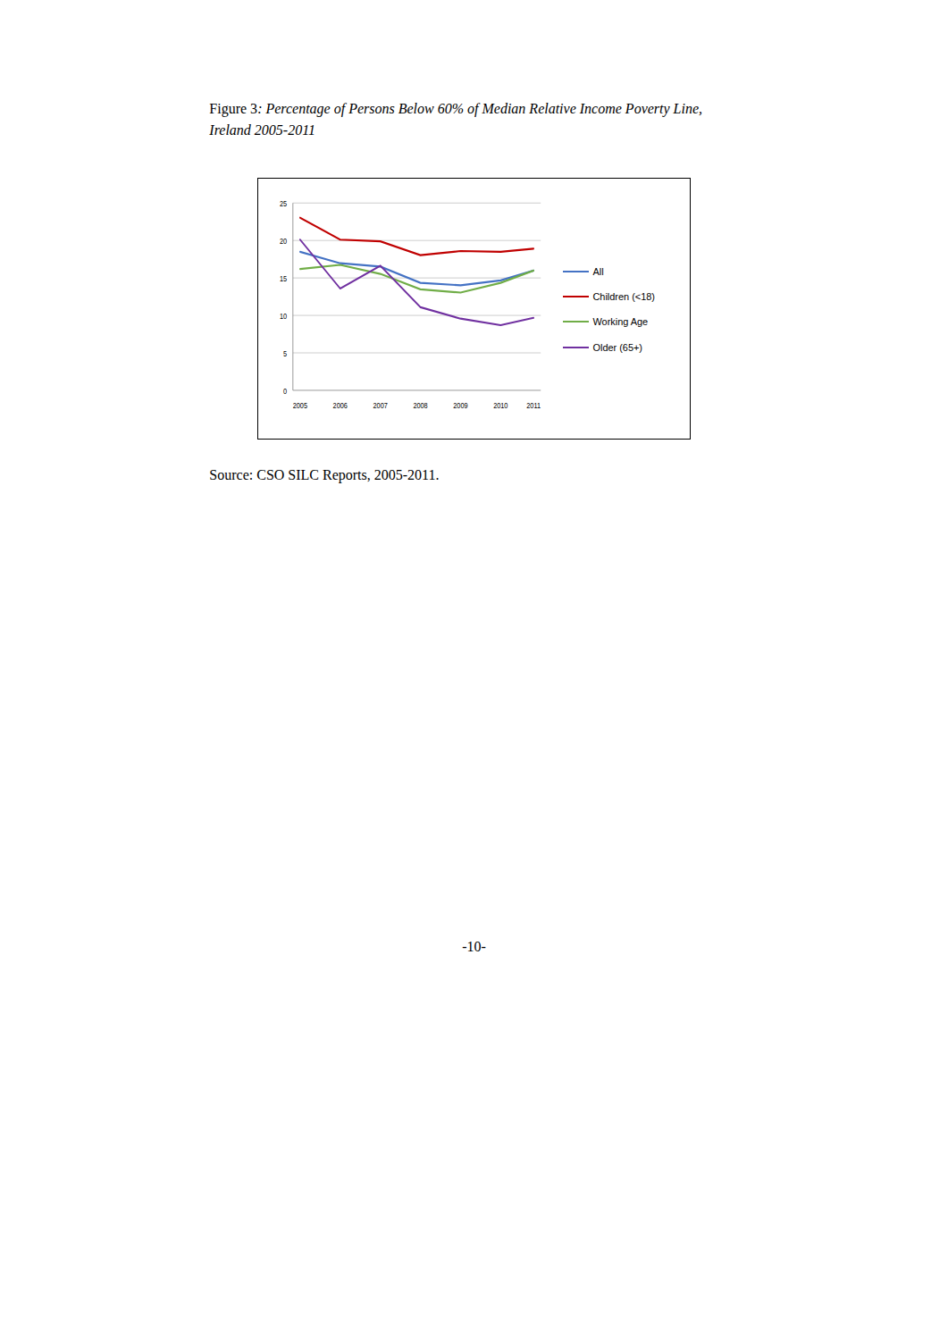Figure 3: Percentage of Persons Below 60% of Median Relative Income Poverty Line, Ireland 2005-2011
25 20 15 10 5 0 2005 2006 2007 2008 2009 2010 2011
All
Children (<18)
Working Age
Older (65+)
Source: CSO SILC Reports, 2005-2011.
-10-